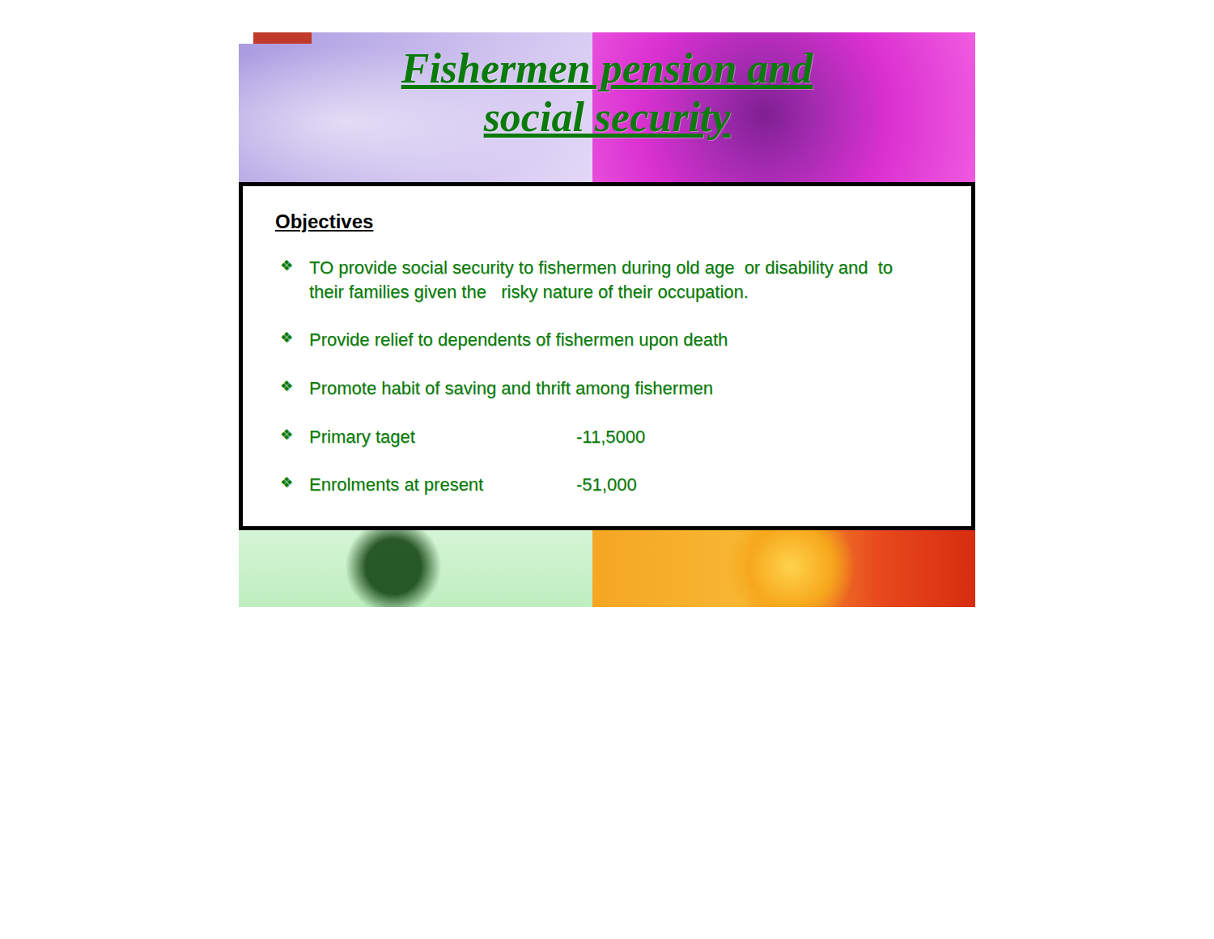Fishermen pension and
social security
Objectives
TO provide social security to fishermen during old age or disability and to their families given the risky nature of their occupation.
Provide relief to dependents of fishermen upon death
Promote habit of saving and thrift among fishermen
Primary taget-11,5000
Enrolments at present-51,000